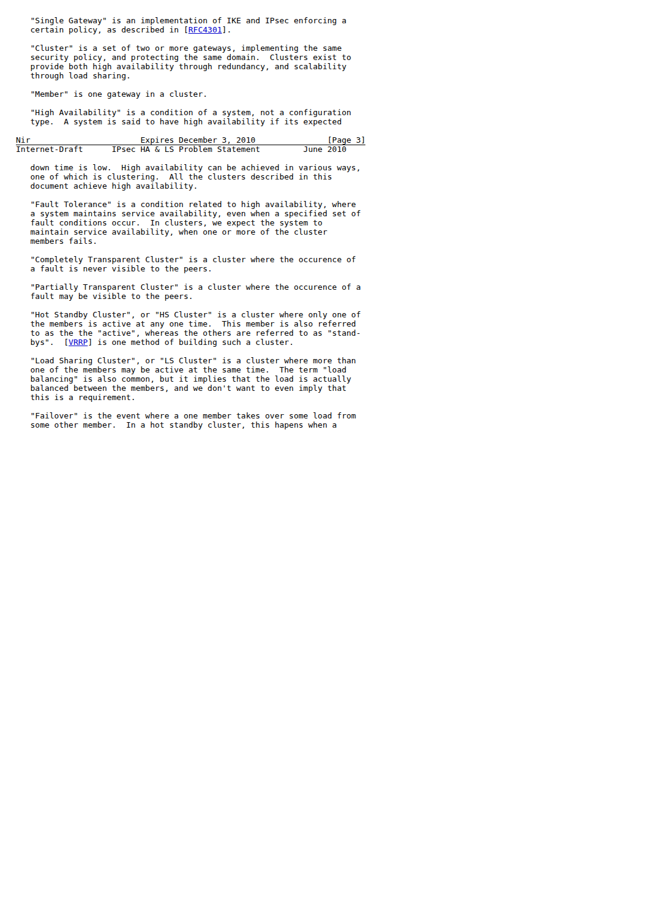"Single Gateway" is an implementation of IKE and IPsec enforcing a certain policy, as described in [RFC4301]. "Cluster" is a set of two or more gateways, implementing the same security policy, and protecting the same domain. Clusters exist to provide both high availability through redundancy, and scalability through load sharing. "Member" is one gateway in a cluster. "High Availability" is a condition of a system, not a configuration type. A system is said to have high availability if its expected Nir Expires December 3, 2010 [Page 3] Internet-Draft IPsec HA & LS Problem Statement June 2010 down time is low. High availability can be achieved in various ways, one of which is clustering. All the clusters described in this document achieve high availability. "Fault Tolerance" is a condition related to high availability, where a system maintains service availability, even when a specified set of fault conditions occur. In clusters, we expect the system to maintain service availability, when one or more of the cluster members fails. "Completely Transparent Cluster" is a cluster where the occurence of a fault is never visible to the peers. "Partially Transparent Cluster" is a cluster where the occurence of a fault may be visible to the peers. "Hot Standby Cluster", or "HS Cluster" is a cluster where only one of the members is active at any one time. This member is also referred to as the the "active", whereas the others are referred to as "stand- bys". [VRRP] is one method of building such a cluster. "Load Sharing Cluster", or "LS Cluster" is a cluster where more than one of the members may be active at the same time. The term "load balancing" is also common, but it implies that the load is actually balanced between the members, and we don't want to even imply that this is a requirement. "Failover" is the event where a one member takes over some load from some other member. In a hot standby cluster, this hapens when a